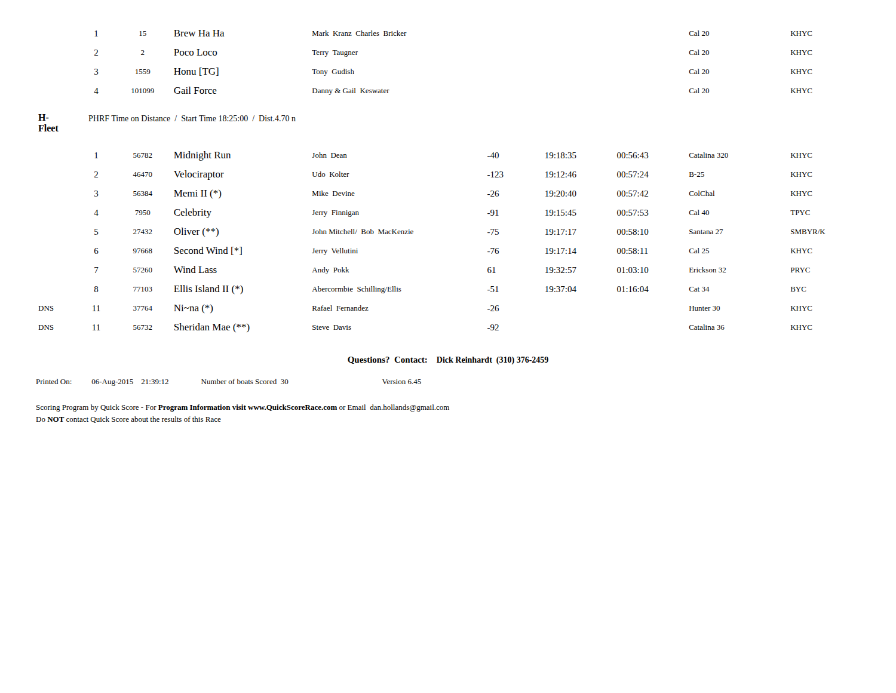| | 1 | 15 | Brew Ha Ha | Mark Kranz Charles Bricker | | | | Cal 20 | KHYC |
| | 2 | 2 | Poco Loco | Terry Taugner | | | | Cal 20 | KHYC |
| | 3 | 1559 | Honu [TG] | Tony Gudish | | | | Cal 20 | KHYC |
| | 4 | 101099 | Gail Force | Danny & Gail Keswater | | | | Cal 20 | KHYC |
| H-Fleet | PHRF Time on Distance / Start Time 18:25:00 / Dist.4.70 n | |
| | 1 | 56782 | Midnight Run | John Dean | -40 | 19:18:35 | 00:56:43 | Catalina 320 | KHYC |
| | 2 | 46470 | Velociraptor | Udo Kolter | -123 | 19:12:46 | 00:57:24 | B-25 | KHYC |
| | 3 | 56384 | Memi II (*) | Mike Devine | -26 | 19:20:40 | 00:57:42 | ColChal | KHYC |
| | 4 | 7950 | Celebrity | Jerry Finnigan | -91 | 19:15:45 | 00:57:53 | Cal 40 | TPYC |
| | 5 | 27432 | Oliver (**) | John Mitchell/ Bob MacKenzie | -75 | 19:17:17 | 00:58:10 | Santana 27 | SMBYR/K |
| | 6 | 97668 | Second Wind [*] | Jerry Vellutini | -76 | 19:17:14 | 00:58:11 | Cal 25 | KHYC |
| | 7 | 57260 | Wind Lass | Andy Pokk | 61 | 19:32:57 | 01:03:10 | Erickson 32 | PRYC |
| | 8 | 77103 | Ellis Island II (*) | Abercormbie Schilling/Ellis | -51 | 19:37:04 | 01:16:04 | Cat 34 | BYC |
| DNS | 11 | 37764 | Ni~na (*) | Rafael Fernandez | -26 | | | Hunter 30 | KHYC |
| DNS | 11 | 56732 | Sheridan Mae (**) | Steve Davis | -92 | | | Catalina 36 | KHYC |
Questions? Contact: Dick Reinhardt (310) 376-2459
Printed On: 06-Aug-2015 21:39:12 Number of boats Scored 30 Version 6.45
Scoring Program by Quick Score - For Program Information visit www.QuickScoreRace.com or Email dan.hollands@gmail.com
Do NOT contact Quick Score about the results of this Race